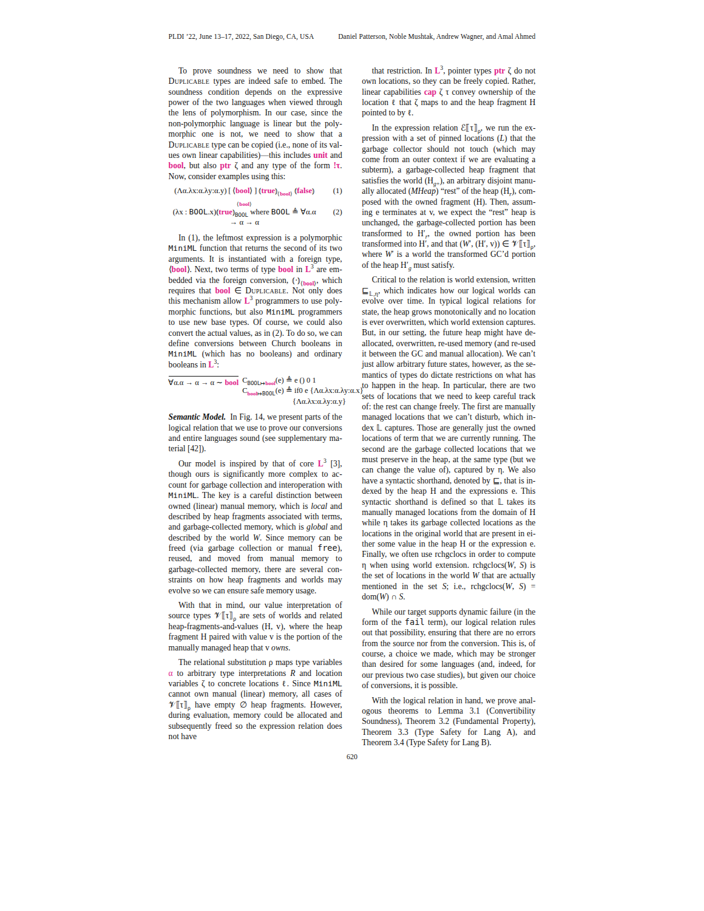PLDI ’22, June 13–17, 2022, San Diego, CA, USA
Daniel Patterson, Noble Mushtak, Andrew Wagner, and Amal Ahmed
To prove soundness we need to show that Duplicable types are indeed safe to embed. The soundness condition depends on the expressive power of the two languages when viewed through the lens of polymorphism. In our case, since the non-polymorphic language is linear but the polymorphic one is not, we need to show that a Duplicable type can be copied (i.e., none of its values own linear capabilities)—this includes unit and bool, but also ptr ζ and any type of the form !τ. Now, consider examples using this:
(Λα.λx:α.λy:α.y) [ ⟨bool⟩ ] ⦅true⦆⟨bool⟩ ⦅false⦆⟨bool⟩
(1)
(λx : BOOL.x)⦅true⦆BOOL where BOOL ≜ ∀α.α → α → α
(2)
In (1), the leftmost expression is a polymorphic MiniML function that returns the second of its two arguments. It is instantiated with a foreign type, ⟨bool⟩. Next, two terms of type bool in L3 are embedded via the foreign conversion, ⦅·⦆⟨bool⟩, which requires that bool ∈ Duplicable. Not only does this mechanism allow L3 programmers to use polymorphic functions, but also MiniML programmers to use new base types. Of course, we could also convert the actual values, as in (2). To do so, we can define conversions between Church booleans in MiniML (which has no booleans) and ordinary booleans in L3:
∀α.α → α → α ∼ bool
CBOOL↦bool(e) ≜ e () 0 1
Cbool↦BOOL(e) ≜ if0 e {Λα.λx:α.λy:α.x}
{Λα.λx:α.λy:α.y}
Semantic Model. In Fig. 14, we present parts of the logical relation that we use to prove our conversions and entire languages sound (see supplementary material [42]).
Our model is inspired by that of core L3 [3], though ours is significantly more complex to account for garbage collection and interoperation with MiniML. The key is a careful distinction between owned (linear) manual memory, which is local and described by heap fragments associated with terms, and garbage-collected memory, which is global and described by the world W. Since memory can be freed (via garbage collection or manual free), reused, and moved from manual memory to garbage-collected memory, there are several constraints on how heap fragments and worlds may evolve so we can ensure safe memory usage.
With that in mind, our value interpretation of source types 𝒱⟦τ⟧ρ are sets of worlds and related heap-fragments-and-values (H, v), where the heap fragment H paired with value v is the portion of the manually managed heap that v owns.
The relational substitution ρ maps type variables α to arbitrary type interpretations R and location variables ζ to concrete locations ℓ. Since MiniML cannot own manual (linear) memory, all cases of 𝒱⟦τ⟧ρ have empty ∅ heap fragments. However, during evaluation, memory could be allocated and subsequently freed so the expression relation does not have
that restriction. In L3, pointer types ptr ζ do not own locations, so they can be freely copied. Rather, linear capabilities cap ζ τ convey ownership of the location ℓ that ζ maps to and the heap fragment H pointed to by ℓ.
In the expression relation ℰ⟦τ⟧ρ, we run the expression with a set of pinned locations (L) that the garbage collector should not touch (which may come from an outer context if we are evaluating a subterm), a garbage-collected heap fragment that satisfies the world (Hg+), an arbitrary disjoint manually allocated (MHeap) “rest” of the heap (Hr), composed with the owned fragment (H). Then, assuming e terminates at v, we expect the “rest” heap is unchanged, the garbage-collected portion has been transformed to H′r, the owned portion has been transformed into H′, and that (W′, (H′, v)) ∈ 𝒱⟦τ⟧ρ, where W′ is a world the transformed GC’d portion of the heap H′g must satisfy.
Critical to the relation is world extension, written ⊑𝕃,η, which indicates how our logical worlds can evolve over time. In typical logical relations for state, the heap grows monotonically and no location is ever overwritten, which world extension captures. But, in our setting, the future heap might have deallocated, overwritten, re-used memory (and re-used it between the GC and manual allocation). We can’t just allow arbitrary future states, however, as the semantics of types do dictate restrictions on what has to happen in the heap. In particular, there are two sets of locations that we need to keep careful track of: the rest can change freely. The first are manually managed locations that we can’t disturb, which index 𝕃 captures. Those are generally just the owned locations of term that we are currently running. The second are the garbage collected locations that we must preserve in the heap, at the same type (but we can change the value of), captured by η. We also have a syntactic shorthand, denoted by ⊑, that is indexed by the heap H and the expressions e. This syntactic shorthand is defined so that 𝕃 takes its manually managed locations from the domain of H while η takes its garbage collected locations as the locations in the original world that are present in either some value in the heap H or the expression e. Finally, we often use rchgclocs in order to compute η when using world extension. rchgclocs(W, S) is the set of locations in the world W that are actually mentioned in the set S; i.e., rchgclocs(W, S) = dom(W) ∩ S.
While our target supports dynamic failure (in the form of the fail term), our logical relation rules out that possibility, ensuring that there are no errors from the source nor from the conversion. This is, of course, a choice we made, which may be stronger than desired for some languages (and, indeed, for our previous two case studies), but given our choice of conversions, it is possible.
With the logical relation in hand, we prove analogous theorems to Lemma 3.1 (Convertibility Soundness), Theorem 3.2 (Fundamental Property), Theorem 3.3 (Type Safety for Lang A), and Theorem 3.4 (Type Safety for Lang B).
620